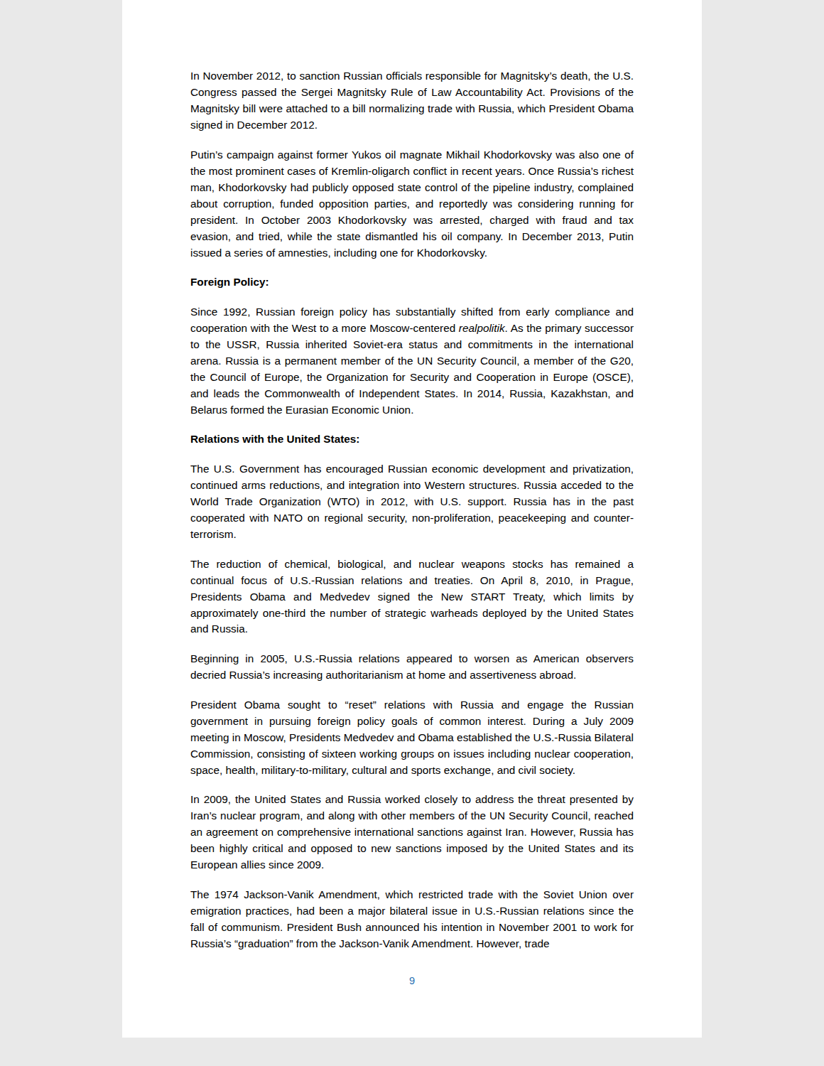In November 2012, to sanction Russian officials responsible for Magnitsky’s death, the U.S. Congress passed the Sergei Magnitsky Rule of Law Accountability Act. Provisions of the Magnitsky bill were attached to a bill normalizing trade with Russia, which President Obama signed in December 2012.
Putin’s campaign against former Yukos oil magnate Mikhail Khodorkovsky was also one of the most prominent cases of Kremlin-oligarch conflict in recent years. Once Russia’s richest man, Khodorkovsky had publicly opposed state control of the pipeline industry, complained about corruption, funded opposition parties, and reportedly was considering running for president. In October 2003 Khodorkovsky was arrested, charged with fraud and tax evasion, and tried, while the state dismantled his oil company. In December 2013, Putin issued a series of amnesties, including one for Khodorkovsky.
Foreign Policy:
Since 1992, Russian foreign policy has substantially shifted from early compliance and cooperation with the West to a more Moscow-centered realpolitik. As the primary successor to the USSR, Russia inherited Soviet-era status and commitments in the international arena. Russia is a permanent member of the UN Security Council, a member of the G20, the Council of Europe, the Organization for Security and Cooperation in Europe (OSCE), and leads the Commonwealth of Independent States. In 2014, Russia, Kazakhstan, and Belarus formed the Eurasian Economic Union.
Relations with the United States:
The U.S. Government has encouraged Russian economic development and privatization, continued arms reductions, and integration into Western structures. Russia acceded to the World Trade Organization (WTO) in 2012, with U.S. support. Russia has in the past cooperated with NATO on regional security, non-proliferation, peacekeeping and counter-terrorism.
The reduction of chemical, biological, and nuclear weapons stocks has remained a continual focus of U.S.-Russian relations and treaties. On April 8, 2010, in Prague, Presidents Obama and Medvedev signed the New START Treaty, which limits by approximately one-third the number of strategic warheads deployed by the United States and Russia.
Beginning in 2005, U.S.-Russia relations appeared to worsen as American observers decried Russia’s increasing authoritarianism at home and assertiveness abroad.
President Obama sought to “reset” relations with Russia and engage the Russian government in pursuing foreign policy goals of common interest. During a July 2009 meeting in Moscow, Presidents Medvedev and Obama established the U.S.-Russia Bilateral Commission, consisting of sixteen working groups on issues including nuclear cooperation, space, health, military-to-military, cultural and sports exchange, and civil society.
In 2009, the United States and Russia worked closely to address the threat presented by Iran’s nuclear program, and along with other members of the UN Security Council, reached an agreement on comprehensive international sanctions against Iran. However, Russia has been highly critical and opposed to new sanctions imposed by the United States and its European allies since 2009.
The 1974 Jackson-Vanik Amendment, which restricted trade with the Soviet Union over emigration practices, had been a major bilateral issue in U.S.-Russian relations since the fall of communism. President Bush announced his intention in November 2001 to work for Russia’s “graduation” from the Jackson-Vanik Amendment. However, trade
9